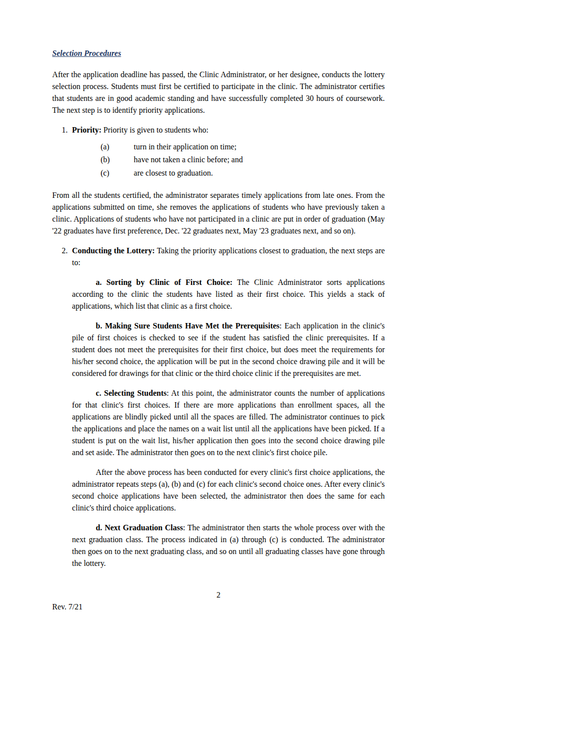Selection Procedures
After the application deadline has passed, the Clinic Administrator, or her designee, conducts the lottery selection process. Students must first be certified to participate in the clinic. The administrator certifies that students are in good academic standing and have successfully completed 30 hours of coursework. The next step is to identify priority applications.
Priority: Priority is given to students who:
| (a) | turn in their application on time; |
| (b) | have not taken a clinic before; and |
| (c) | are closest to graduation. |
From all the students certified, the administrator separates timely applications from late ones. From the applications submitted on time, she removes the applications of students who have previously taken a clinic. Applications of students who have not participated in a clinic are put in order of graduation (May '22 graduates have first preference, Dec. '22 graduates next, May '23 graduates next, and so on).
Conducting the Lottery: Taking the priority applications closest to graduation, the next steps are to:
a. Sorting by Clinic of First Choice: The Clinic Administrator sorts applications according to the clinic the students have listed as their first choice. This yields a stack of applications, which list that clinic as a first choice.
b. Making Sure Students Have Met the Prerequisites: Each application in the clinic's pile of first choices is checked to see if the student has satisfied the clinic prerequisites. If a student does not meet the prerequisites for their first choice, but does meet the requirements for his/her second choice, the application will be put in the second choice drawing pile and it will be considered for drawings for that clinic or the third choice clinic if the prerequisites are met.
c. Selecting Students: At this point, the administrator counts the number of applications for that clinic's first choices. If there are more applications than enrollment spaces, all the applications are blindly picked until all the spaces are filled. The administrator continues to pick the applications and place the names on a wait list until all the applications have been picked. If a student is put on the wait list, his/her application then goes into the second choice drawing pile and set aside. The administrator then goes on to the next clinic's first choice pile.
After the above process has been conducted for every clinic's first choice applications, the administrator repeats steps (a), (b) and (c) for each clinic's second choice ones. After every clinic's second choice applications have been selected, the administrator then does the same for each clinic's third choice applications.
d. Next Graduation Class: The administrator then starts the whole process over with the next graduation class. The process indicated in (a) through (c) is conducted. The administrator then goes on to the next graduating class, and so on until all graduating classes have gone through the lottery.
2
Rev. 7/21